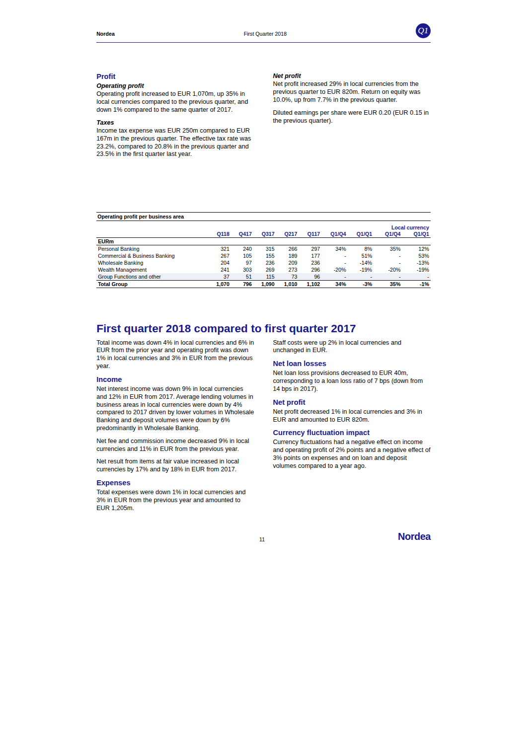Nordea
First Quarter 2018
Q1
Profit
Operating profit
Operating profit increased to EUR 1,070m, up 35% in local currencies compared to the previous quarter, and down 1% compared to the same quarter of 2017.
Taxes
Income tax expense was EUR 250m compared to EUR 167m in the previous quarter. The effective tax rate was 23.2%, compared to 20.8% in the previous quarter and 23.5% in the first quarter last year.
Net profit
Net profit increased 29% in local currencies from the previous quarter to EUR 820m. Return on equity was 10.0%, up from 7.7% in the previous quarter.
Diluted earnings per share were EUR 0.20 (EUR 0.15 in the previous quarter).
Operating profit per business area
| | | | | | | | | Local currency |
| --- | --- | --- | --- | --- | --- | --- | --- | --- |
| | Q118 | Q417 | Q317 | Q217 | Q117 | Q1/Q4 | Q1/Q1 | Q1/Q4 | Q1/Q1 |
| EURm | | | | | | | | | |
| Personal Banking | 321 | 240 | 315 | 266 | 297 | 34% | 8% | 35% | 12% |
| Commercial & Business Banking | 267 | 105 | 155 | 189 | 177 | - | 51% | - | 53% |
| Wholesale Banking | 204 | 97 | 236 | 209 | 236 | - | -14% | - | -13% |
| Wealth Management | 241 | 303 | 269 | 273 | 296 | -20% | -19% | -20% | -19% |
| Group Functions and other | 37 | 51 | 115 | 73 | 96 | - | - | - | - |
| Total Group | 1,070 | 796 | 1,090 | 1,010 | 1,102 | 34% | -3% | 35% | -1% |
First quarter 2018 compared to first quarter 2017
Total income was down 4% in local currencies and 6% in EUR from the prior year and operating profit was down 1% in local currencies and 3% in EUR from the previous year.
Income
Net interest income was down 9% in local currencies and 12% in EUR from 2017. Average lending volumes in business areas in local currencies were down by 4% compared to 2017 driven by lower volumes in Wholesale Banking and deposit volumes were down by 6% predominantly in Wholesale Banking.
Net fee and commission income decreased 9% in local currencies and 11% in EUR from the previous year.
Net result from items at fair value increased in local currencies by 17% and by 18% in EUR from 2017.
Expenses
Total expenses were down 1% in local currencies and 3% in EUR from the previous year and amounted to EUR 1,205m.
Staff costs were up 2% in local currencies and unchanged in EUR.
Net loan losses
Net loan loss provisions decreased to EUR 40m, corresponding to a loan loss ratio of 7 bps (down from 14 bps in 2017).
Net profit
Net profit decreased 1% in local currencies and 3% in EUR and amounted to EUR 820m.
Currency fluctuation impact
Currency fluctuations had a negative effect on income and operating profit of 2% points and a negative effect of 3% points on expenses and on loan and deposit volumes compared to a year ago.
11
Nordea